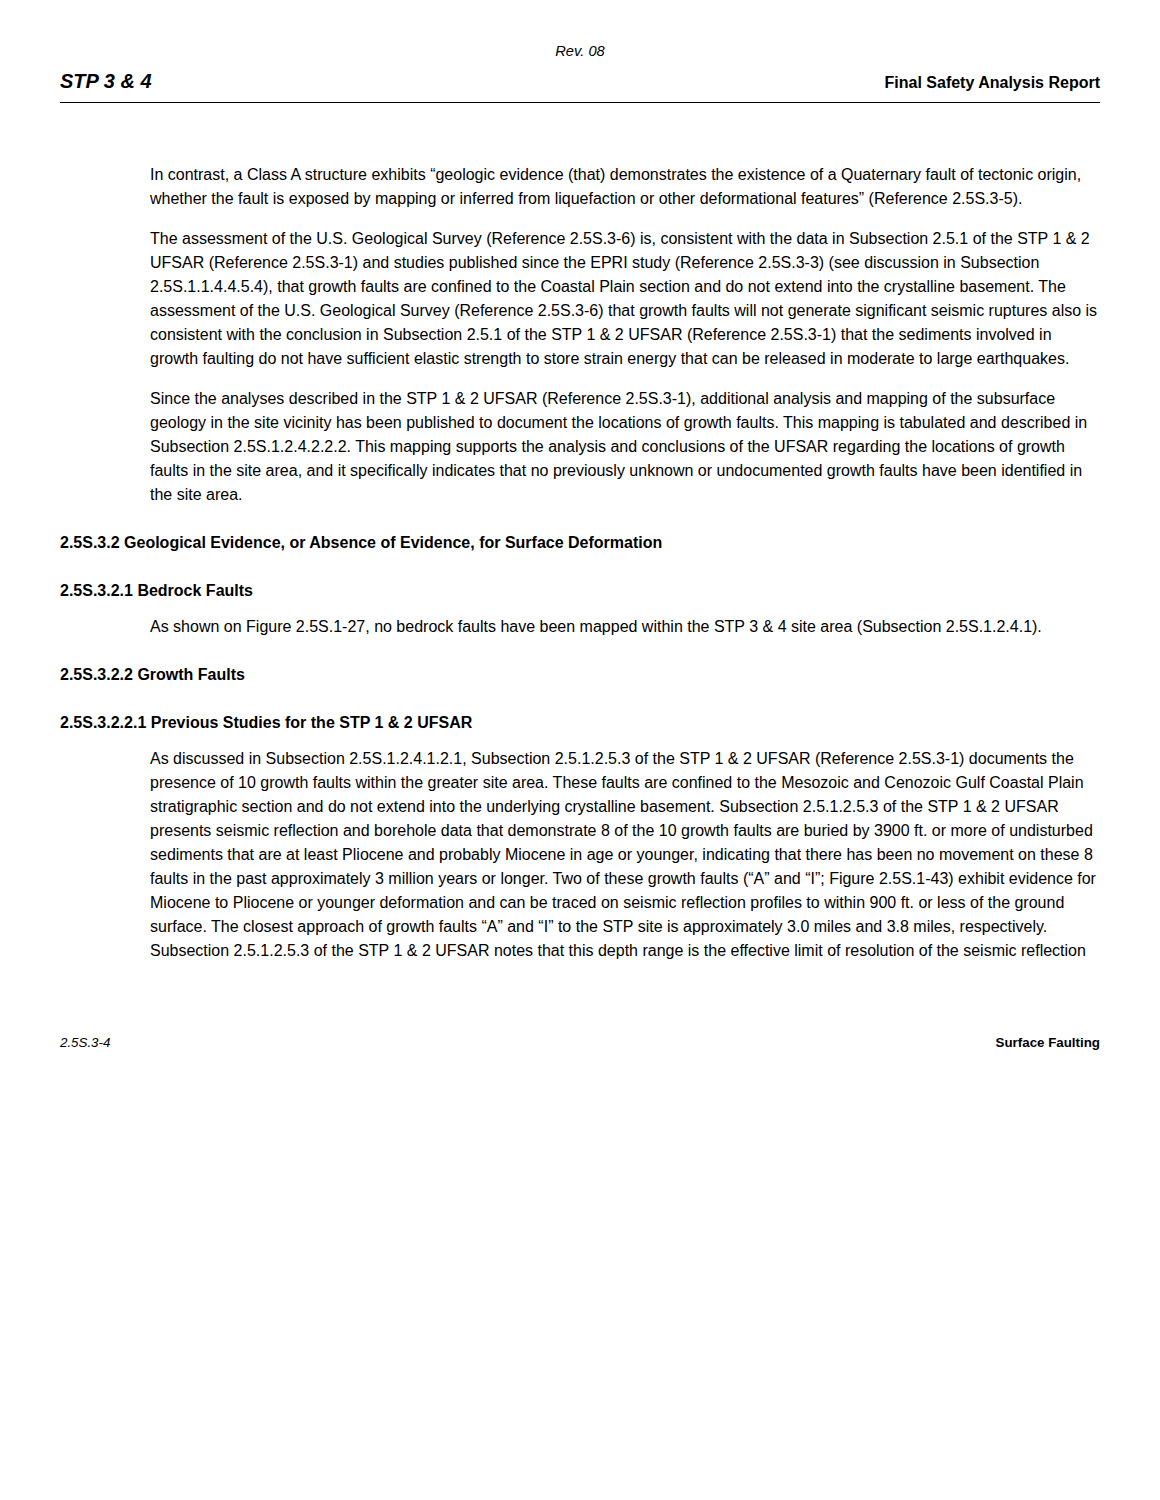Rev. 08
STP 3 & 4
Final Safety Analysis Report
In contrast, a Class A structure exhibits “geologic evidence (that) demonstrates the existence of a Quaternary fault of tectonic origin, whether the fault is exposed by mapping or inferred from liquefaction or other deformational features” (Reference 2.5S.3-5).
The assessment of the U.S. Geological Survey (Reference 2.5S.3-6) is, consistent with the data in Subsection 2.5.1 of the STP 1 & 2 UFSAR (Reference 2.5S.3-1) and studies published since the EPRI study (Reference 2.5S.3-3) (see discussion in Subsection 2.5S.1.1.4.4.5.4), that growth faults are confined to the Coastal Plain section and do not extend into the crystalline basement. The assessment of the U.S. Geological Survey (Reference 2.5S.3-6) that growth faults will not generate significant seismic ruptures also is consistent with the conclusion in Subsection 2.5.1 of the STP 1 & 2 UFSAR (Reference 2.5S.3-1) that the sediments involved in growth faulting do not have sufficient elastic strength to store strain energy that can be released in moderate to large earthquakes.
Since the analyses described in the STP 1 & 2 UFSAR (Reference 2.5S.3-1), additional analysis and mapping of the subsurface geology in the site vicinity has been published to document the locations of growth faults. This mapping is tabulated and described in Subsection 2.5S.1.2.4.2.2.2. This mapping supports the analysis and conclusions of the UFSAR regarding the locations of growth faults in the site area, and it specifically indicates that no previously unknown or undocumented growth faults have been identified in the site area.
2.5S.3.2 Geological Evidence, or Absence of Evidence, for Surface Deformation
2.5S.3.2.1 Bedrock Faults
As shown on Figure 2.5S.1-27, no bedrock faults have been mapped within the STP 3 & 4 site area (Subsection 2.5S.1.2.4.1).
2.5S.3.2.2 Growth Faults
2.5S.3.2.2.1 Previous Studies for the STP 1 & 2 UFSAR
As discussed in Subsection 2.5S.1.2.4.1.2.1, Subsection 2.5.1.2.5.3 of the STP 1 & 2 UFSAR (Reference 2.5S.3-1) documents the presence of 10 growth faults within the greater site area. These faults are confined to the Mesozoic and Cenozoic Gulf Coastal Plain stratigraphic section and do not extend into the underlying crystalline basement. Subsection 2.5.1.2.5.3 of the STP 1 & 2 UFSAR presents seismic reflection and borehole data that demonstrate 8 of the 10 growth faults are buried by 3900 ft. or more of undisturbed sediments that are at least Pliocene and probably Miocene in age or younger, indicating that there has been no movement on these 8 faults in the past approximately 3 million years or longer. Two of these growth faults (“A” and “I”; Figure 2.5S.1-43) exhibit evidence for Miocene to Pliocene or younger deformation and can be traced on seismic reflection profiles to within 900 ft. or less of the ground surface. The closest approach of growth faults “A” and “I” to the STP site is approximately 3.0 miles and 3.8 miles, respectively. Subsection 2.5.1.2.5.3 of the STP 1 & 2 UFSAR notes that this depth range is the effective limit of resolution of the seismic reflection
2.5S.3-4
Surface Faulting